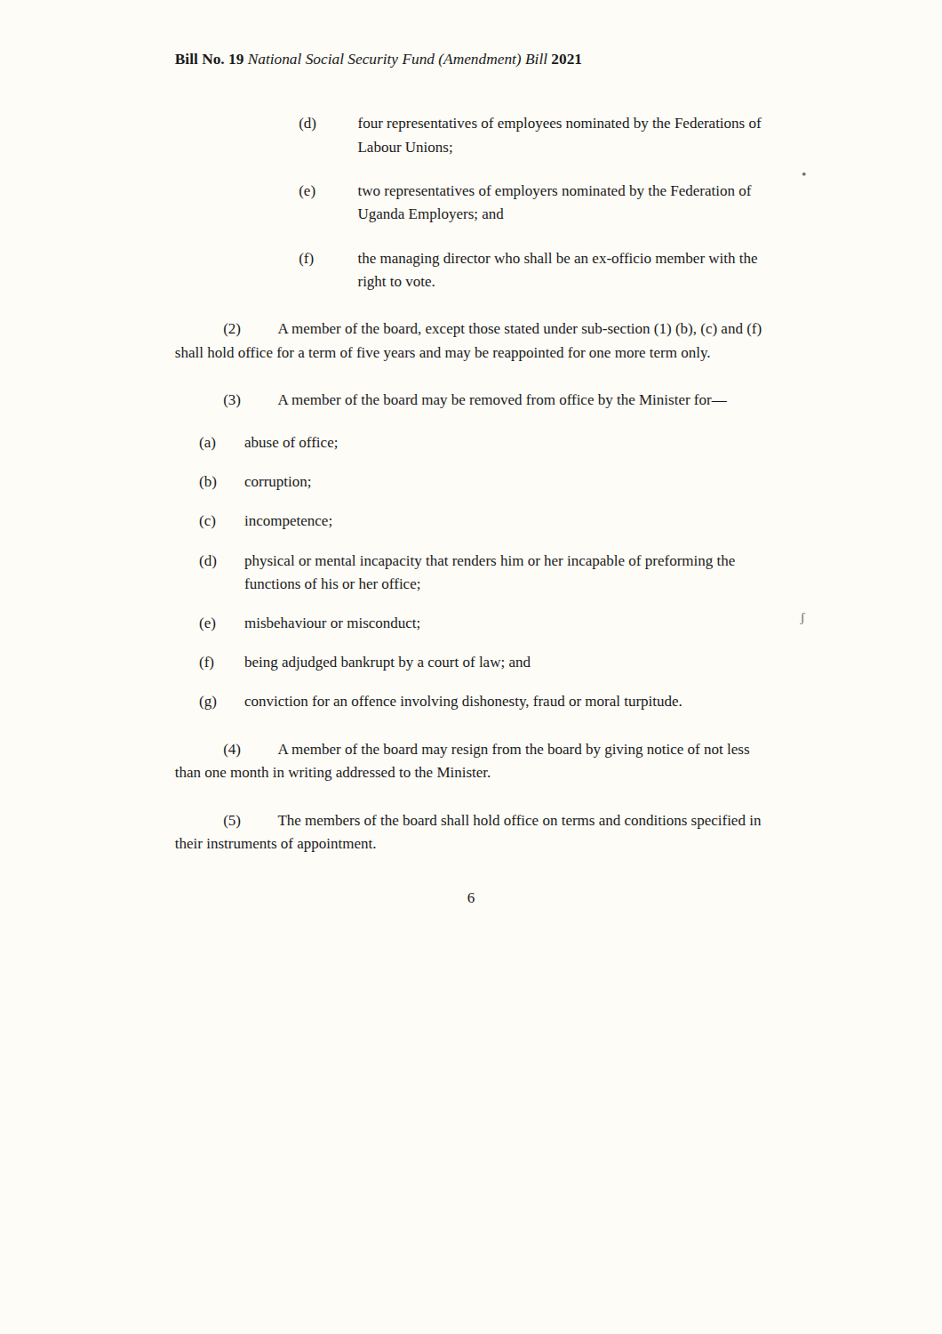Bill No. 19 National Social Security Fund (Amendment) Bill 2021
• ʃ
(d) four representatives of employees nominated by the Federations of Labour Unions;
(e) two representatives of employers nominated by the Federation of Uganda Employers; and
(f) the managing director who shall be an ex-officio member with the right to vote.
(2) A member of the board, except those stated under sub-section (1) (b), (c) and (f) shall hold office for a term of five years and may be reappointed for one more term only.
(3) A member of the board may be removed from office by the Minister for—
(a) abuse of office;
(b) corruption;
(c) incompetence;
(d) physical or mental incapacity that renders him or her incapable of preforming the functions of his or her office;
(e) misbehaviour or misconduct;
(f) being adjudged bankrupt by a court of law; and
(g) conviction for an offence involving dishonesty, fraud or moral turpitude.
(4) A member of the board may resign from the board by giving notice of not less than one month in writing addressed to the Minister.
(5) The members of the board shall hold office on terms and conditions specified in their instruments of appointment.
6